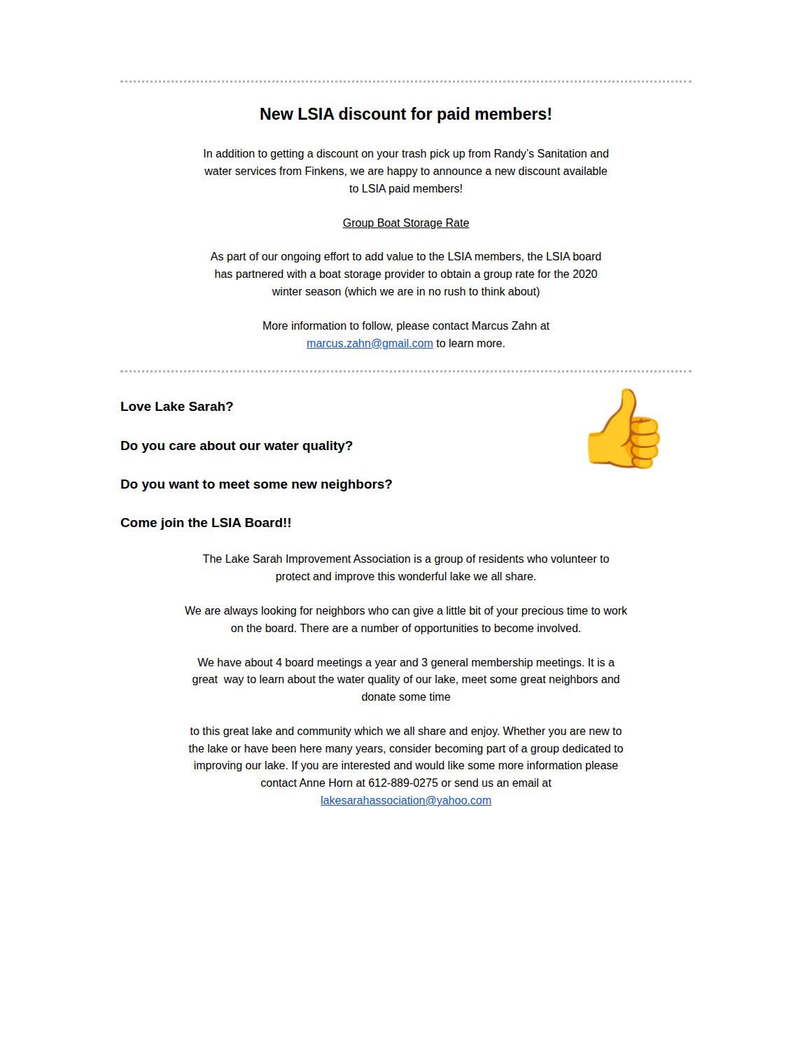New LSIA discount for paid members!
In addition to getting a discount on your trash pick up from Randy’s Sanitation and water services from Finkens, we are happy to announce a new discount available to LSIA paid members!
Group Boat Storage Rate
As part of our ongoing effort to add value to the LSIA members, the LSIA board has partnered with a boat storage provider to obtain a group rate for the 2020 winter season (which we are in no rush to think about)
More information to follow, please contact Marcus Zahn at
marcus.zahn@gmail.com to learn more.
👍
Love Lake Sarah?
Do you care about our water quality?
Do you want to meet some new neighbors?
Come join the LSIA Board!!
The Lake Sarah Improvement Association is a group of residents who volunteer to protect and improve this wonderful lake we all share.
We are always looking for neighbors who can give a little bit of your precious time to work on the board. There are a number of opportunities to become involved.
We have about 4 board meetings a year and 3 general membership meetings. It is a great way to learn about the water quality of our lake, meet some great neighbors and donate some time
to this great lake and community which we all share and enjoy. Whether you are new to the lake or have been here many years, consider becoming part of a group dedicated to improving our lake. If you are interested and would like some more information please contact Anne Horn at 612-889-0275 or send us an email at
lakesarahassociation@yahoo.com